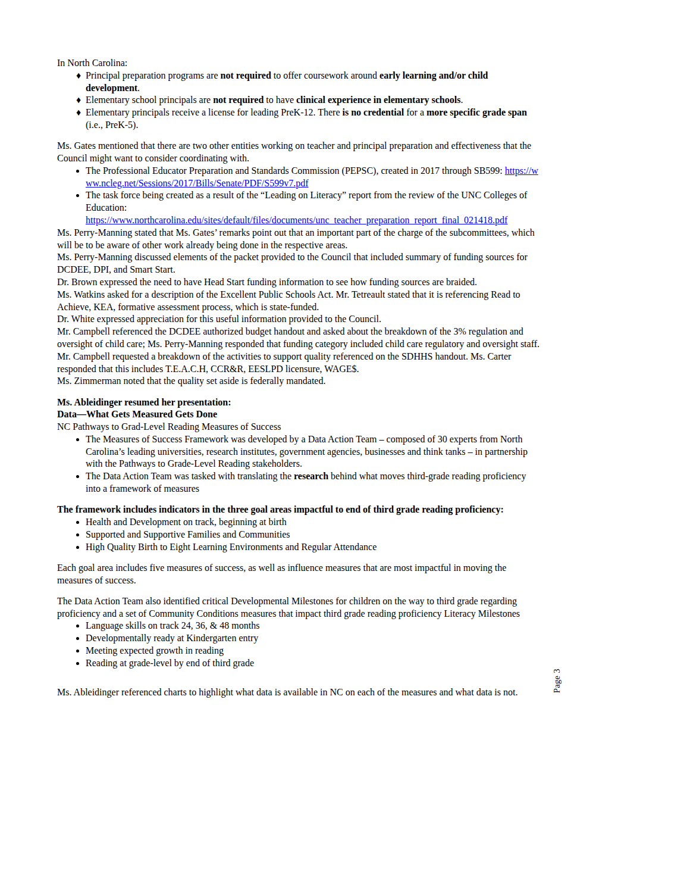In North Carolina:
Principal preparation programs are not required to offer coursework around early learning and/or child development.
Elementary school principals are not required to have clinical experience in elementary schools.
Elementary principals receive a license for leading PreK-12. There is no credential for a more specific grade span (i.e., PreK-5).
Ms. Gates mentioned that there are two other entities working on teacher and principal preparation and effectiveness that the Council might want to consider coordinating with.
The Professional Educator Preparation and Standards Commission (PEPSC), created in 2017 through SB599: https://www.ncleg.net/Sessions/2017/Bills/Senate/PDF/S599v7.pdf
The task force being created as a result of the “Leading on Literacy” report from the review of the UNC Colleges of Education:
https://www.northcarolina.edu/sites/default/files/documents/unc_teacher_preparation_report_final_021418.pdf
Ms. Perry-Manning stated that Ms. Gates’ remarks point out that an important part of the charge of the subcommittees, which will be to be aware of other work already being done in the respective areas.
Ms. Perry-Manning discussed elements of the packet provided to the Council that included summary of funding sources for DCDEE, DPI, and Smart Start.
Dr. Brown expressed the need to have Head Start funding information to see how funding sources are braided.
Ms. Watkins asked for a description of the Excellent Public Schools Act. Mr. Tetreault stated that it is referencing Read to Achieve, KEA, formative assessment process, which is state-funded.
Dr. White expressed appreciation for this useful information provided to the Council.
Mr. Campbell referenced the DCDEE authorized budget handout and asked about the breakdown of the 3% regulation and oversight of child care; Ms. Perry-Manning responded that funding category included child care regulatory and oversight staff.
Mr. Campbell requested a breakdown of the activities to support quality referenced on the SDHHS handout. Ms. Carter responded that this includes T.E.A.C.H, CCR&R, EESLPD licensure, WAGE$.
Ms. Zimmerman noted that the quality set aside is federally mandated.
Ms. Ableidinger resumed her presentation:
Data—What Gets Measured Gets Done
NC Pathways to Grad-Level Reading Measures of Success
The Measures of Success Framework was developed by a Data Action Team – composed of 30 experts from North Carolina’s leading universities, research institutes, government agencies, businesses and think tanks – in partnership with the Pathways to Grade-Level Reading stakeholders.
The Data Action Team was tasked with translating the research behind what moves third-grade reading proficiency into a framework of measures
The framework includes indicators in the three goal areas impactful to end of third grade reading proficiency:
Health and Development on track, beginning at birth
Supported and Supportive Families and Communities
High Quality Birth to Eight Learning Environments and Regular Attendance
Each goal area includes five measures of success, as well as influence measures that are most impactful in moving the measures of success.
The Data Action Team also identified critical Developmental Milestones for children on the way to third grade regarding proficiency and a set of Community Conditions measures that impact third grade reading proficiency Literacy Milestones
Language skills on track 24, 36, & 48 months
Developmentally ready at Kindergarten entry
Meeting expected growth in reading
Reading at grade-level by end of third grade
Ms. Ableidinger referenced charts to highlight what data is available in NC on each of the measures and what data is not.
Page 3